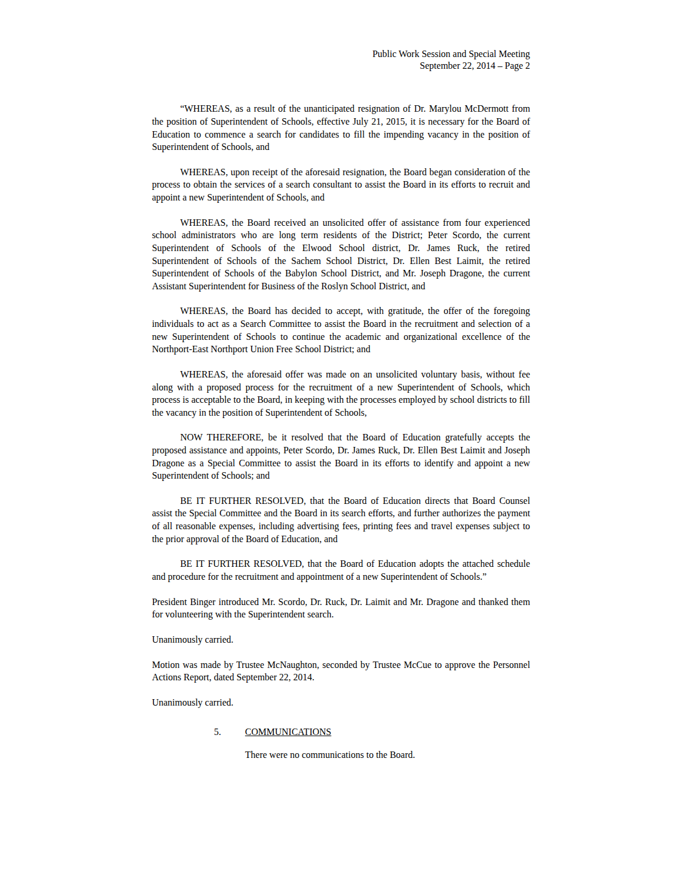Public Work Session and Special Meeting
September 22, 2014 – Page 2
“WHEREAS, as a result of the unanticipated resignation of Dr. Marylou McDermott from the position of Superintendent of Schools, effective July 21, 2015, it is necessary for the Board of Education to commence a search for candidates to fill the impending vacancy in the position of Superintendent of Schools, and
WHEREAS, upon receipt of the aforesaid resignation, the Board began consideration of the process to obtain the services of a search consultant to assist the Board in its efforts to recruit and appoint a new Superintendent of Schools, and
WHEREAS, the Board received an unsolicited offer of assistance from four experienced school administrators who are long term residents of the District; Peter Scordo, the current Superintendent of Schools of the Elwood School district, Dr. James Ruck, the retired Superintendent of Schools of the Sachem School District, Dr. Ellen Best Laimit, the retired Superintendent of Schools of the Babylon School District, and Mr. Joseph Dragone, the current Assistant Superintendent for Business of the Roslyn School District, and
WHEREAS, the Board has decided to accept, with gratitude, the offer of the foregoing individuals to act as a Search Committee to assist the Board in the recruitment and selection of a new Superintendent of Schools to continue the academic and organizational excellence of the Northport-East Northport Union Free School District; and
WHEREAS, the aforesaid offer was made on an unsolicited voluntary basis, without fee along with a proposed process for the recruitment of a new Superintendent of Schools, which process is acceptable to the Board, in keeping with the processes employed by school districts to fill the vacancy in the position of Superintendent of Schools,
NOW THEREFORE, be it resolved that the Board of Education gratefully accepts the proposed assistance and appoints, Peter Scordo, Dr. James Ruck, Dr. Ellen Best Laimit and Joseph Dragone as a Special Committee to assist the Board in its efforts to identify and appoint a new Superintendent of Schools; and
BE IT FURTHER RESOLVED, that the Board of Education directs that Board Counsel assist the Special Committee and the Board in its search efforts, and further authorizes the payment of all reasonable expenses, including advertising fees, printing fees and travel expenses subject to the prior approval of the Board of Education, and
BE IT FURTHER RESOLVED, that the Board of Education adopts the attached schedule and procedure for the recruitment and appointment of a new Superintendent of Schools.”
President Binger introduced Mr. Scordo, Dr. Ruck, Dr. Laimit and Mr. Dragone and thanked them for volunteering with the Superintendent search.
Unanimously carried.
Motion was made by Trustee McNaughton, seconded by Trustee McCue to approve the Personnel Actions Report, dated September 22, 2014.
Unanimously carried.
5. COMMUNICATIONS
There were no communications to the Board.